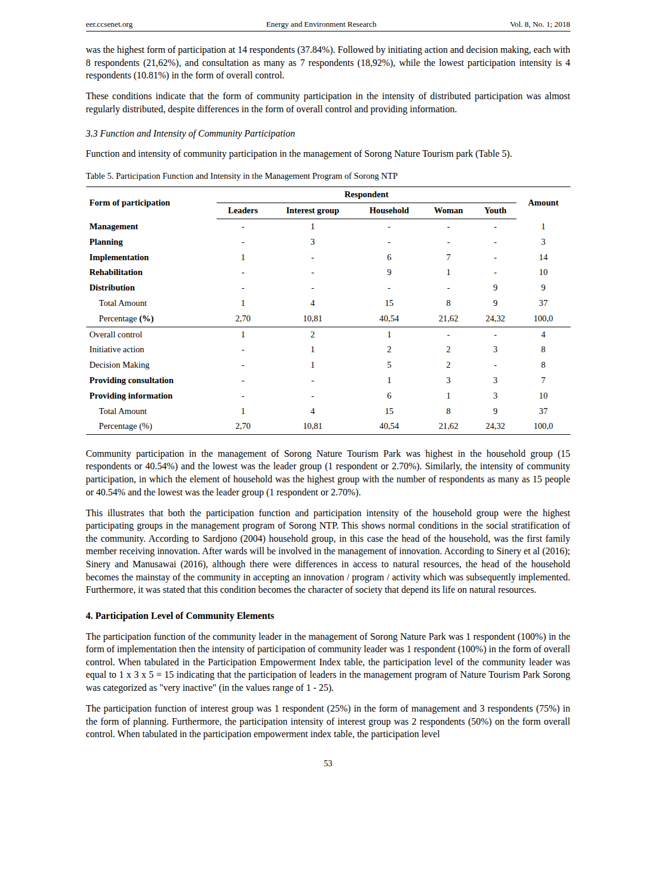eer.ccsenet.org
Energy and Environment Research
Vol. 8, No. 1; 2018
was the highest form of participation at 14 respondents (37.84%). Followed by initiating action and decision making, each with 8 respondents (21,62%), and consultation as many as 7 respondents (18,92%), while the lowest participation intensity is 4 respondents (10.81%) in the form of overall control.
These conditions indicate that the form of community participation in the intensity of distributed participation was almost regularly distributed, despite differences in the form of overall control and providing information.
3.3 Function and Intensity of Community Participation
Function and intensity of community participation in the management of Sorong Nature Tourism park (Table 5).
Table 5. Participation Function and Intensity in the Management Program of Sorong NTP
| Form of participation | Respondent | Amount |
| --- | --- | --- |
| Leaders | Interest group | Household | Woman | Youth |
| Management | - | 1 | - | - | - | 1 |
| Planning | - | 3 | - | - | - | 3 |
| Implementation | 1 | - | 6 | 7 | - | 14 |
| Rehabilitation | - | - | 9 | 1 | - | 10 |
| Distribution | - | - | - | - | 9 | 9 |
| Total Amount | 1 | 4 | 15 | 8 | 9 | 37 |
| Percentage (%) | 2,70 | 10,81 | 40,54 | 21,62 | 24,32 | 100,0 |
| Overall control | 1 | 2 | 1 | - | - | 4 |
| Initiative action | - | 1 | 2 | 2 | 3 | 8 |
| Decision Making | - | 1 | 5 | 2 | - | 8 |
| Providing consultation | - | - | 1 | 3 | 3 | 7 |
| Providing information | - | - | 6 | 1 | 3 | 10 |
| Total Amount | 1 | 4 | 15 | 8 | 9 | 37 |
| Percentage (%) | 2,70 | 10,81 | 40,54 | 21,62 | 24,32 | 100,0 |
Community participation in the management of Sorong Nature Tourism Park was highest in the household group (15 respondents or 40.54%) and the lowest was the leader group (1 respondent or 2.70%). Similarly, the intensity of community participation, in which the element of household was the highest group with the number of respondents as many as 15 people or 40.54% and the lowest was the leader group (1 respondent or 2.70%).
This illustrates that both the participation function and participation intensity of the household group were the highest participating groups in the management program of Sorong NTP. This shows normal conditions in the social stratification of the community. According to Sardjono (2004) household group, in this case the head of the household, was the first family member receiving innovation. After wards will be involved in the management of innovation. According to Sinery et al (2016); Sinery and Manusawai (2016), although there were differences in access to natural resources, the head of the household becomes the mainstay of the community in accepting an innovation / program / activity which was subsequently implemented. Furthermore, it was stated that this condition becomes the character of society that depend its life on natural resources.
4. Participation Level of Community Elements
The participation function of the community leader in the management of Sorong Nature Park was 1 respondent (100%) in the form of implementation then the intensity of participation of community leader was 1 respondent (100%) in the form of overall control. When tabulated in the Participation Empowerment Index table, the participation level of the community leader was equal to 1 x 3 x 5 = 15 indicating that the participation of leaders in the management program of Nature Tourism Park Sorong was categorized as "very inactive" (in the values range of 1 - 25).
The participation function of interest group was 1 respondent (25%) in the form of management and 3 respondents (75%) in the form of planning. Furthermore, the participation intensity of interest group was 2 respondents (50%) on the form overall control. When tabulated in the participation empowerment index table, the participation level
53